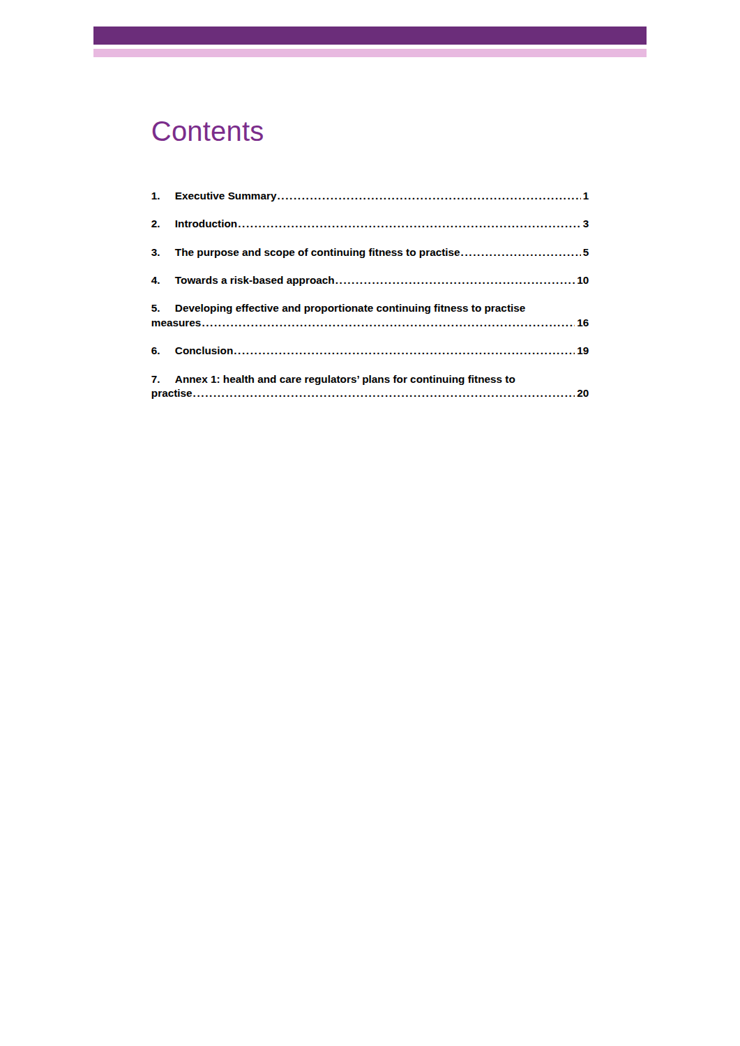Contents
1. Executive Summary .......................................................................................... 1
2. Introduction ..................................................................................................... 3
3. The purpose and scope of continuing fitness to practise .............................. 5
4. Towards a risk-based approach .................................................................... 10
5. Developing effective and proportionate continuing fitness to practise
measures ............................................................................................................... 16
6. Conclusion ..................................................................................................... 19
7. Annex 1: health and care regulators’ plans for continuing fitness to
practise ................................................................................................................. 20